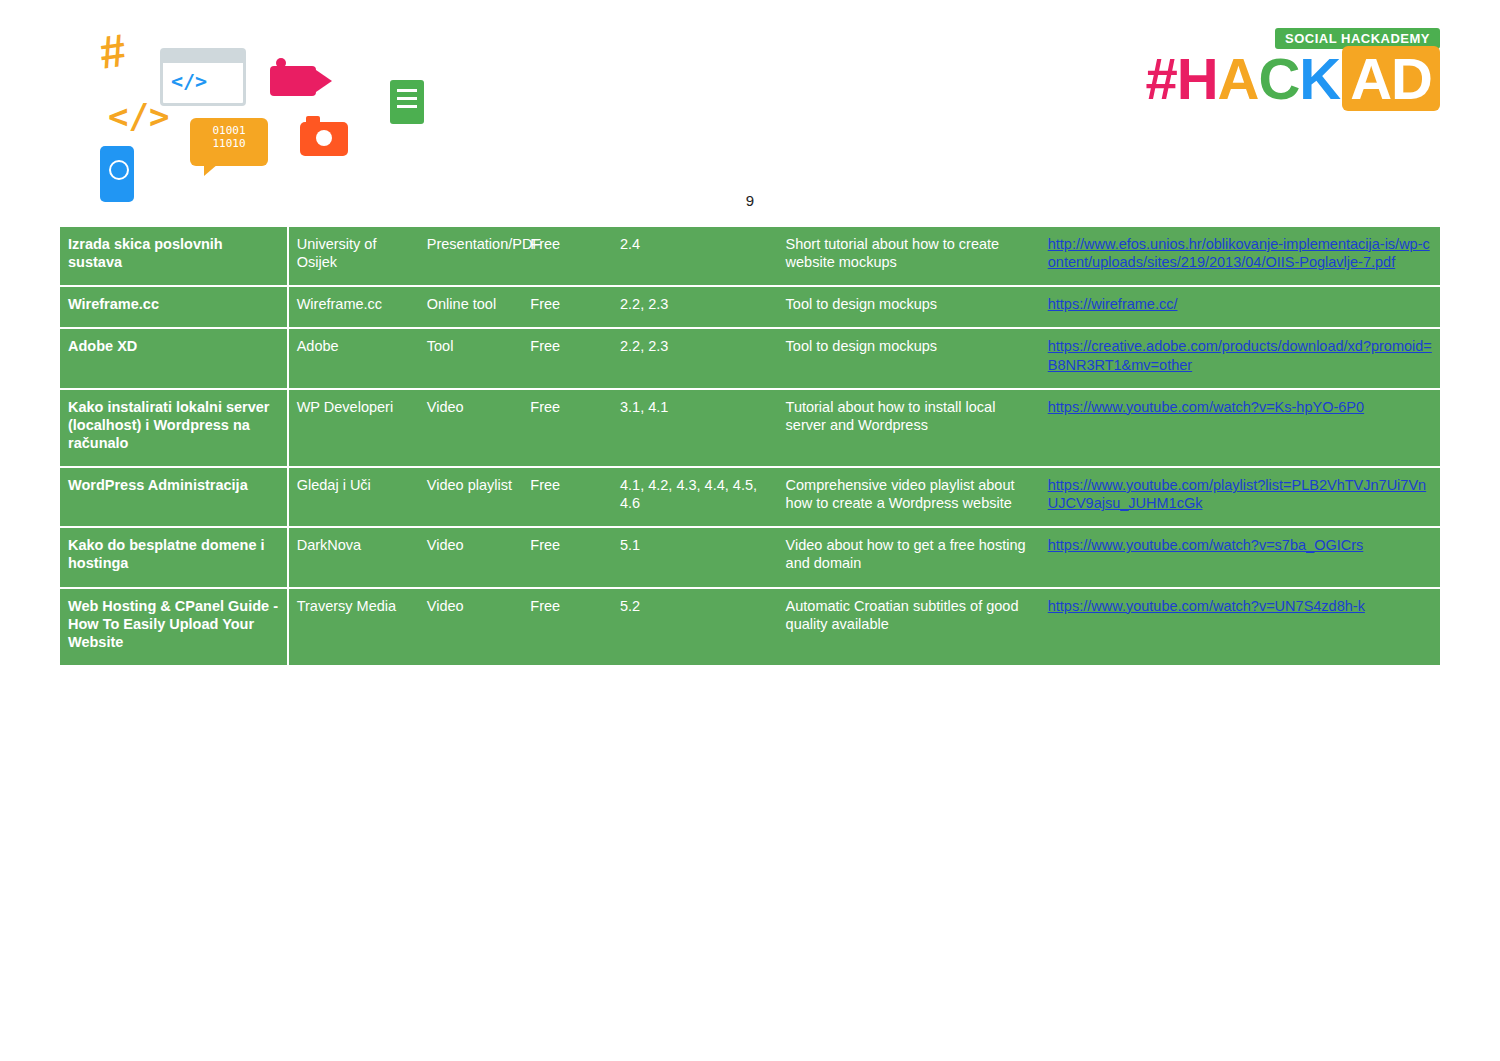# </> 01001
11010
SOCIAL HACKADEMY
#H ACKAD
9
| Izrada skica poslovnih sustava | University of Osijek | Presentation/PDF | Free | 2.4 | Short tutorial about how to create website mockups | http://www.efos.unios.hr/oblikovanje-implementacija-is/wp-content/uploads/sites/219/2013/04/OIIS-Poglavlje-7.pdf |
| Wireframe.cc | Wireframe.cc | Online tool | Free | 2.2, 2.3 | Tool to design mockups | https://wireframe.cc/ |
| Adobe XD | Adobe | Tool | Free | 2.2, 2.3 | Tool to design mockups | https://creative.adobe.com/products/download/xd?promoid=B8NR3RT1&mv=other |
| Kako instalirati lokalni server (localhost) i Wordpress na računalo | WP Developeri | Video | Free | 3.1, 4.1 | Tutorial about how to install local server and Wordpress | https://www.youtube.com/watch?v=Ks-hpYO-6P0 |
| WordPress Administracija | Gledaj i Uči | Video playlist | Free | 4.1, 4.2, 4.3, 4.4, 4.5, 4.6 | Comprehensive video playlist about how to create a Wordpress website | https://www.youtube.com/playlist?list=PLB2VhTVJn7Ui7VnUJCV9ajsu_JUHM1cGk |
| Kako do besplatne domene i hostinga | DarkNova | Video | Free | 5.1 | Video about how to get a free hosting and domain | https://www.youtube.com/watch?v=s7ba_OGICrs |
| Web Hosting & CPanel Guide - How To Easily Upload Your Website | Traversy Media | Video | Free | 5.2 | Automatic Croatian subtitles of good quality available | https://www.youtube.com/watch?v=UN7S4zd8h-k |